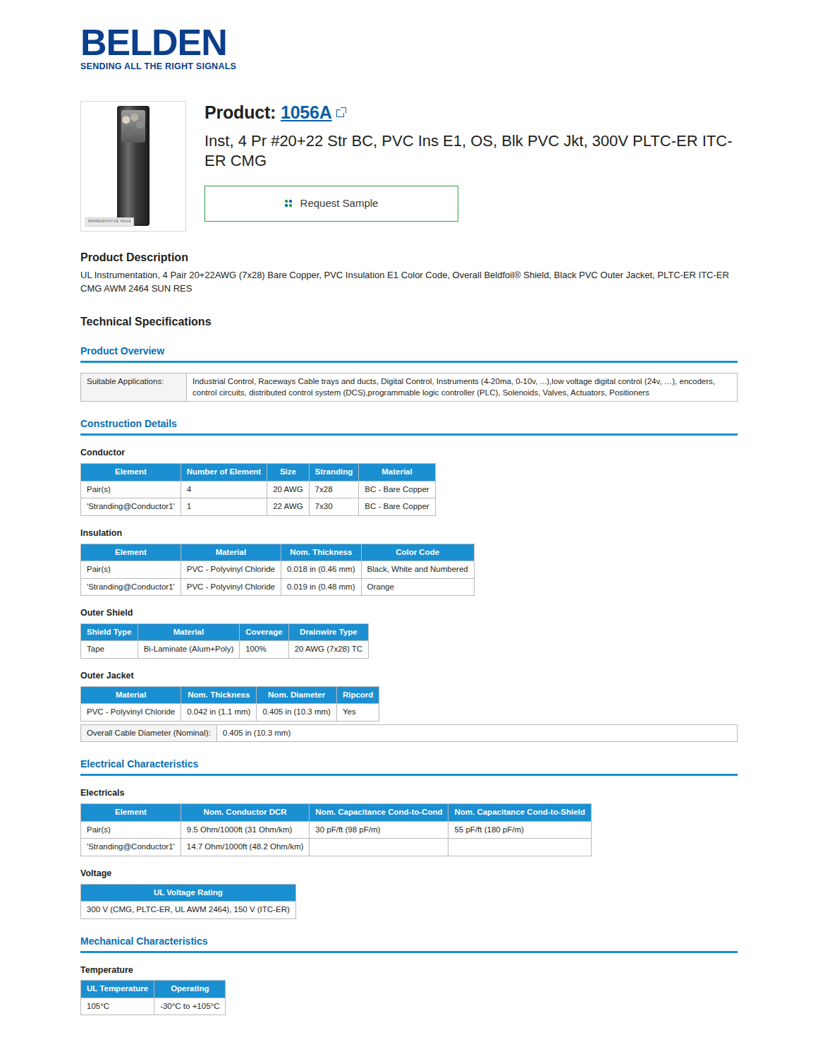BELDEN
SENDING ALL THE RIGHT SIGNALS
Representative Image
Product: 1056A
Inst, 4 Pr #20+22 Str BC, PVC Ins E1, OS, Blk PVC Jkt, 300V PLTC-ER ITC-ER CMG
Request Sample
Product Description
UL Instrumentation, 4 Pair 20+22AWG (7x28) Bare Copper, PVC Insulation E1 Color Code, Overall Beldfoil® Shield, Black PVC Outer Jacket, PLTC-ER ITC-ER CMG AWM 2464 SUN RES
Technical Specifications
Product Overview
| Suitable Applications: | Industrial Control, Raceways Cable trays and ducts, Digital Control, Instruments (4-20ma, 0-10v, ...),low voltage digital control (24v, …), encoders, control circuits, distributed control system (DCS),programmable logic controller (PLC), Solenoids, Valves, Actuators, Positioners |
Construction Details
Conductor
| Element | Number of Element | Size | Stranding | Material |
| --- | --- | --- | --- | --- |
| Pair(s) | 4 | 20 AWG | 7x28 | BC - Bare Copper |
| 'Stranding@Conductor1' | 1 | 22 AWG | 7x30 | BC - Bare Copper |
Insulation
| Element | Material | Nom. Thickness | Color Code |
| --- | --- | --- | --- |
| Pair(s) | PVC - Polyvinyl Chloride | 0.018 in (0.46 mm) | Black, White and Numbered |
| 'Stranding@Conductor1' | PVC - Polyvinyl Chloride | 0.019 in (0.48 mm) | Orange |
Outer Shield
| Shield Type | Material | Coverage | Drainwire Type |
| --- | --- | --- | --- |
| Tape | Bi-Laminate (Alum+Poly) | 100% | 20 AWG (7x28) TC |
Outer Jacket
| Material | Nom. Thickness | Nom. Diameter | Ripcord |
| --- | --- | --- | --- |
| PVC - Polyvinyl Chloride | 0.042 in (1.1 mm) | 0.405 in (10.3 mm) | Yes |
| Overall Cable Diameter (Nominal): | 0.405 in (10.3 mm) |
Electrical Characteristics
Electricals
| Element | Nom. Conductor DCR | Nom. Capacitance Cond-to-Cond | Nom. Capacitance Cond-to-Shield |
| --- | --- | --- | --- |
| Pair(s) | 9.5 Ohm/1000ft (31 Ohm/km) | 30 pF/ft (98 pF/m) | 55 pF/ft (180 pF/m) |
| 'Stranding@Conductor1' | 14.7 Ohm/1000ft (48.2 Ohm/km) | | |
Voltage
| UL Voltage Rating |
| --- |
| 300 V (CMG, PLTC-ER, UL AWM 2464), 150 V (ITC-ER) |
Mechanical Characteristics
Temperature
| UL Temperature | Operating |
| --- | --- |
| 105°C | -30°C to +105°C |